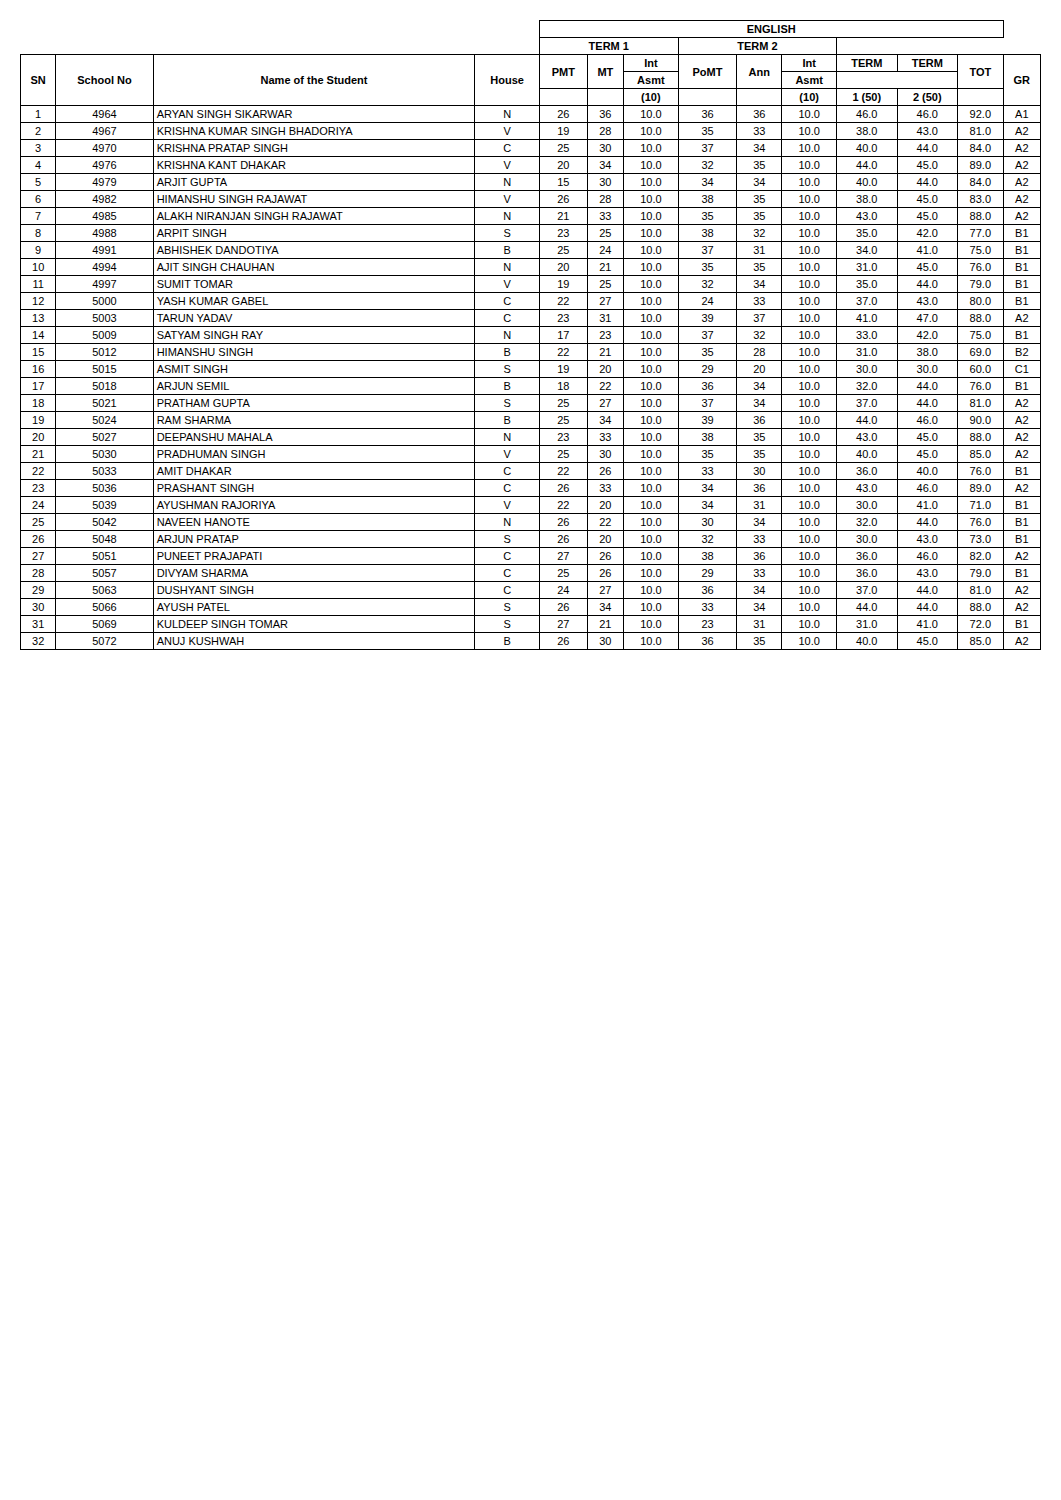| | | | | ENGLISH |
| --- | --- | --- | --- | --- |
| | | | | TERM 1 | TERM 2 | | | |
| SN | School No | Name of the Student | House | PMT | MT | Int | PoMT | Ann | Int | TERM | TERM | TOT | GR |
| Asmt | Asmt | | |
| | | (10) | | | (10) | 1 (50) | 2 (50) | |
| 1 | 4964 | ARYAN SINGH SIKARWAR | N | 26 | 36 | 10.0 | 36 | 36 | 10.0 | 46.0 | 46.0 | 92.0 | A1 |
| 2 | 4967 | KRISHNA KUMAR SINGH BHADORIYA | V | 19 | 28 | 10.0 | 35 | 33 | 10.0 | 38.0 | 43.0 | 81.0 | A2 |
| 3 | 4970 | KRISHNA PRATAP SINGH | C | 25 | 30 | 10.0 | 37 | 34 | 10.0 | 40.0 | 44.0 | 84.0 | A2 |
| 4 | 4976 | KRISHNA KANT DHAKAR | V | 20 | 34 | 10.0 | 32 | 35 | 10.0 | 44.0 | 45.0 | 89.0 | A2 |
| 5 | 4979 | ARJIT GUPTA | N | 15 | 30 | 10.0 | 34 | 34 | 10.0 | 40.0 | 44.0 | 84.0 | A2 |
| 6 | 4982 | HIMANSHU SINGH RAJAWAT | V | 26 | 28 | 10.0 | 38 | 35 | 10.0 | 38.0 | 45.0 | 83.0 | A2 |
| 7 | 4985 | ALAKH NIRANJAN SINGH RAJAWAT | N | 21 | 33 | 10.0 | 35 | 35 | 10.0 | 43.0 | 45.0 | 88.0 | A2 |
| 8 | 4988 | ARPIT SINGH | S | 23 | 25 | 10.0 | 38 | 32 | 10.0 | 35.0 | 42.0 | 77.0 | B1 |
| 9 | 4991 | ABHISHEK DANDOTIYA | B | 25 | 24 | 10.0 | 37 | 31 | 10.0 | 34.0 | 41.0 | 75.0 | B1 |
| 10 | 4994 | AJIT SINGH CHAUHAN | N | 20 | 21 | 10.0 | 35 | 35 | 10.0 | 31.0 | 45.0 | 76.0 | B1 |
| 11 | 4997 | SUMIT TOMAR | V | 19 | 25 | 10.0 | 32 | 34 | 10.0 | 35.0 | 44.0 | 79.0 | B1 |
| 12 | 5000 | YASH KUMAR GABEL | C | 22 | 27 | 10.0 | 24 | 33 | 10.0 | 37.0 | 43.0 | 80.0 | B1 |
| 13 | 5003 | TARUN YADAV | C | 23 | 31 | 10.0 | 39 | 37 | 10.0 | 41.0 | 47.0 | 88.0 | A2 |
| 14 | 5009 | SATYAM SINGH RAY | N | 17 | 23 | 10.0 | 37 | 32 | 10.0 | 33.0 | 42.0 | 75.0 | B1 |
| 15 | 5012 | HIMANSHU SINGH | B | 22 | 21 | 10.0 | 35 | 28 | 10.0 | 31.0 | 38.0 | 69.0 | B2 |
| 16 | 5015 | ASMIT SINGH | S | 19 | 20 | 10.0 | 29 | 20 | 10.0 | 30.0 | 30.0 | 60.0 | C1 |
| 17 | 5018 | ARJUN SEMIL | B | 18 | 22 | 10.0 | 36 | 34 | 10.0 | 32.0 | 44.0 | 76.0 | B1 |
| 18 | 5021 | PRATHAM GUPTA | S | 25 | 27 | 10.0 | 37 | 34 | 10.0 | 37.0 | 44.0 | 81.0 | A2 |
| 19 | 5024 | RAM SHARMA | B | 25 | 34 | 10.0 | 39 | 36 | 10.0 | 44.0 | 46.0 | 90.0 | A2 |
| 20 | 5027 | DEEPANSHU MAHALA | N | 23 | 33 | 10.0 | 38 | 35 | 10.0 | 43.0 | 45.0 | 88.0 | A2 |
| 21 | 5030 | PRADHUMAN SINGH | V | 25 | 30 | 10.0 | 35 | 35 | 10.0 | 40.0 | 45.0 | 85.0 | A2 |
| 22 | 5033 | AMIT DHAKAR | C | 22 | 26 | 10.0 | 33 | 30 | 10.0 | 36.0 | 40.0 | 76.0 | B1 |
| 23 | 5036 | PRASHANT SINGH | C | 26 | 33 | 10.0 | 34 | 36 | 10.0 | 43.0 | 46.0 | 89.0 | A2 |
| 24 | 5039 | AYUSHMAN RAJORIYA | V | 22 | 20 | 10.0 | 34 | 31 | 10.0 | 30.0 | 41.0 | 71.0 | B1 |
| 25 | 5042 | NAVEEN HANOTE | N | 26 | 22 | 10.0 | 30 | 34 | 10.0 | 32.0 | 44.0 | 76.0 | B1 |
| 26 | 5048 | ARJUN PRATAP | S | 26 | 20 | 10.0 | 32 | 33 | 10.0 | 30.0 | 43.0 | 73.0 | B1 |
| 27 | 5051 | PUNEET PRAJAPATI | C | 27 | 26 | 10.0 | 38 | 36 | 10.0 | 36.0 | 46.0 | 82.0 | A2 |
| 28 | 5057 | DIVYAM SHARMA | C | 25 | 26 | 10.0 | 29 | 33 | 10.0 | 36.0 | 43.0 | 79.0 | B1 |
| 29 | 5063 | DUSHYANT SINGH | C | 24 | 27 | 10.0 | 36 | 34 | 10.0 | 37.0 | 44.0 | 81.0 | A2 |
| 30 | 5066 | AYUSH PATEL | S | 26 | 34 | 10.0 | 33 | 34 | 10.0 | 44.0 | 44.0 | 88.0 | A2 |
| 31 | 5069 | KULDEEP SINGH TOMAR | S | 27 | 21 | 10.0 | 23 | 31 | 10.0 | 31.0 | 41.0 | 72.0 | B1 |
| 32 | 5072 | ANUJ KUSHWAH | B | 26 | 30 | 10.0 | 36 | 35 | 10.0 | 40.0 | 45.0 | 85.0 | A2 |